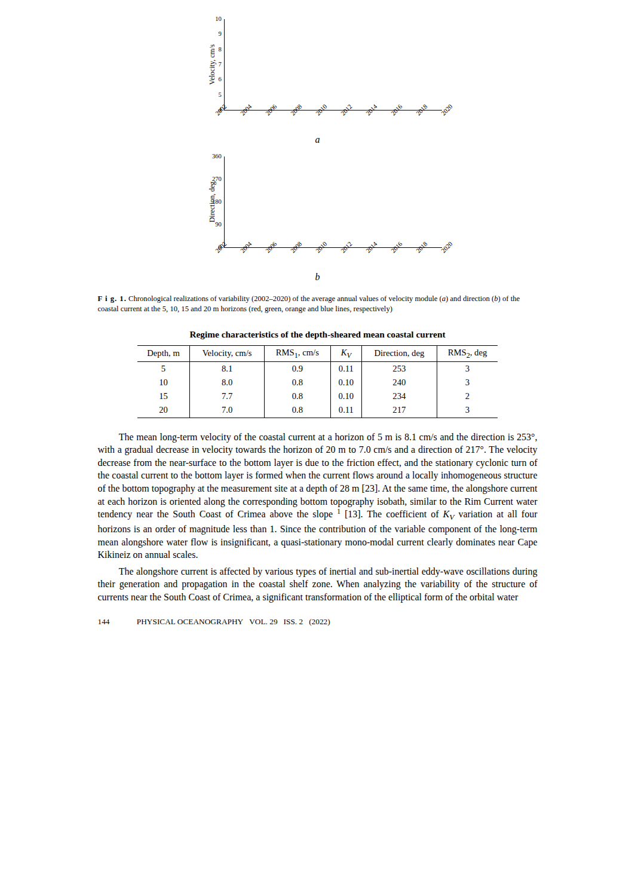Velocity, cm/s
10 9 8 7 6 5 4
2002 2004 2006 2008 2010 2012 2014 2016 2018 2020
a
Direction, deg
360 270 180 90 0
2002 2004 2006 2008 2010 2012 2014 2016 2018 2020
b
F i g. 1. Chronological realizations of variability (2002–2020) of the average annual values of velocity module (a) and direction (b) of the coastal current at the 5, 10, 15 and 20 m horizons (red, green, orange and blue lines, respectively)
Regime characteristics of the depth-sheared mean coastal current
| Depth, m | Velocity, cm/s | RMS 1 , cm/s | K V | Direction, deg | RMS 2 , deg |
| --- | --- | --- | --- | --- | --- |
| 5 | 8.1 | 0.9 | 0.11 | 253 | 3 |
| 10 | 8.0 | 0.8 | 0.10 | 240 | 3 |
| 15 | 7.7 | 0.8 | 0.10 | 234 | 2 |
| 20 | 7.0 | 0.8 | 0.11 | 217 | 3 |
The mean long-term velocity of the coastal current at a horizon of 5 m is 8.1 cm/s and the direction is 253°, with a gradual decrease in velocity towards the horizon of 20 m to 7.0 cm/s and a direction of 217°. The velocity decrease from the near-surface to the bottom layer is due to the friction effect, and the stationary cyclonic turn of the coastal current to the bottom layer is formed when the current flows around a locally inhomogeneous structure of the bottom topography at the measurement site at a depth of 28 m [23]. At the same time, the alongshore current at each horizon is oriented along the corresponding bottom topography isobath, similar to the Rim Current water tendency near the South Coast of Crimea above the slope 1 [13]. The coefficient of KV variation at all four horizons is an order of magnitude less than 1. Since the contribution of the variable component of the long-term mean alongshore water flow is insignificant, a quasi-stationary mono-modal current clearly dominates near Cape Kikineiz on annual scales.
The alongshore current is affected by various types of inertial and sub-inertial eddy-wave oscillations during their generation and propagation in the coastal shelf zone. When analyzing the variability of the structure of currents near the South Coast of Crimea, a significant transformation of the elliptical form of the orbital water
144 PHYSICAL OCEANOGRAPHY VOL. 29 ISS. 2 (2022)